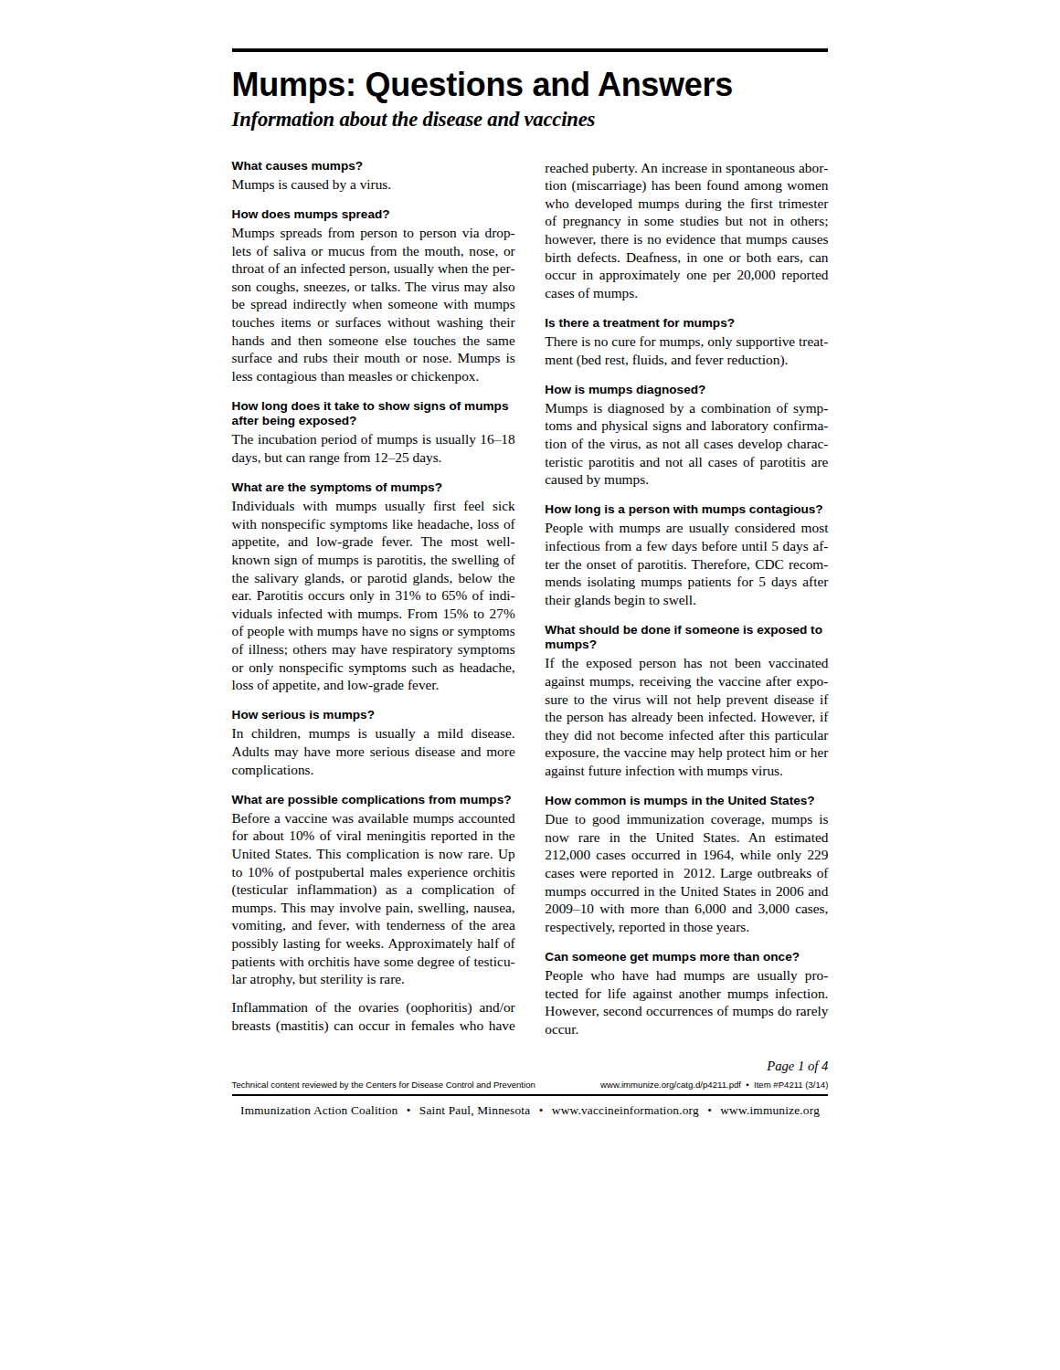Mumps: Questions and Answers
Information about the disease and vaccines
What causes mumps?
Mumps is caused by a virus.
How does mumps spread?
Mumps spreads from person to person via droplets of saliva or mucus from the mouth, nose, or throat of an infected person, usually when the person coughs, sneezes, or talks. The virus may also be spread indirectly when someone with mumps touches items or surfaces without washing their hands and then someone else touches the same surface and rubs their mouth or nose. Mumps is less contagious than measles or chickenpox.
How long does it take to show signs of mumps after being exposed?
The incubation period of mumps is usually 16–18 days, but can range from 12–25 days.
What are the symptoms of mumps?
Individuals with mumps usually first feel sick with nonspecific symptoms like headache, loss of appetite, and low-grade fever. The most well-known sign of mumps is parotitis, the swelling of the salivary glands, or parotid glands, below the ear. Parotitis occurs only in 31% to 65% of individuals infected with mumps. From 15% to 27% of people with mumps have no signs or symptoms of illness; others may have respiratory symptoms or only nonspecific symptoms such as headache, loss of appetite, and low-grade fever.
How serious is mumps?
In children, mumps is usually a mild disease. Adults may have more serious disease and more complications.
What are possible complications from mumps?
Before a vaccine was available mumps accounted for about 10% of viral meningitis reported in the United States. This complication is now rare. Up to 10% of postpubertal males experience orchitis (testicular inflammation) as a complication of mumps. This may involve pain, swelling, nausea, vomiting, and fever, with tenderness of the area possibly lasting for weeks. Approximately half of patients with orchitis have some degree of testicular atrophy, but sterility is rare.
Inflammation of the ovaries (oophoritis) and/or breasts (mastitis) can occur in females who have reached puberty. An increase in spontaneous abortion (miscarriage) has been found among women who developed mumps during the first trimester of pregnancy in some studies but not in others; however, there is no evidence that mumps causes birth defects. Deafness, in one or both ears, can occur in approximately one per 20,000 reported cases of mumps.
Is there a treatment for mumps?
There is no cure for mumps, only supportive treatment (bed rest, fluids, and fever reduction).
How is mumps diagnosed?
Mumps is diagnosed by a combination of symptoms and physical signs and laboratory confirmation of the virus, as not all cases develop characteristic parotitis and not all cases of parotitis are caused by mumps.
How long is a person with mumps contagious?
People with mumps are usually considered most infectious from a few days before until 5 days after the onset of parotitis. Therefore, CDC recommends isolating mumps patients for 5 days after their glands begin to swell.
What should be done if someone is exposed to mumps?
If the exposed person has not been vaccinated against mumps, receiving the vaccine after exposure to the virus will not help prevent disease if the person has already been infected. However, if they did not become infected after this particular exposure, the vaccine may help protect him or her against future infection with mumps virus.
How common is mumps in the United States?
Due to good immunization coverage, mumps is now rare in the United States. An estimated 212,000 cases occurred in 1964, while only 229 cases were reported in 2012. Large outbreaks of mumps occurred in the United States in 2006 and 2009–10 with more than 6,000 and 3,000 cases, respectively, reported in those years.
Can someone get mumps more than once?
People who have had mumps are usually protected for life against another mumps infection. However, second occurrences of mumps do rarely occur.
Page 1 of 4
Technical content reviewed by the Centers for Disease Control and Prevention
www.immunize.org/catg.d/p4211.pdf • Item #P4211 (3/14)
Immunization Action Coalition • Saint Paul, Minnesota • www.vaccineinformation.org • www.immunize.org